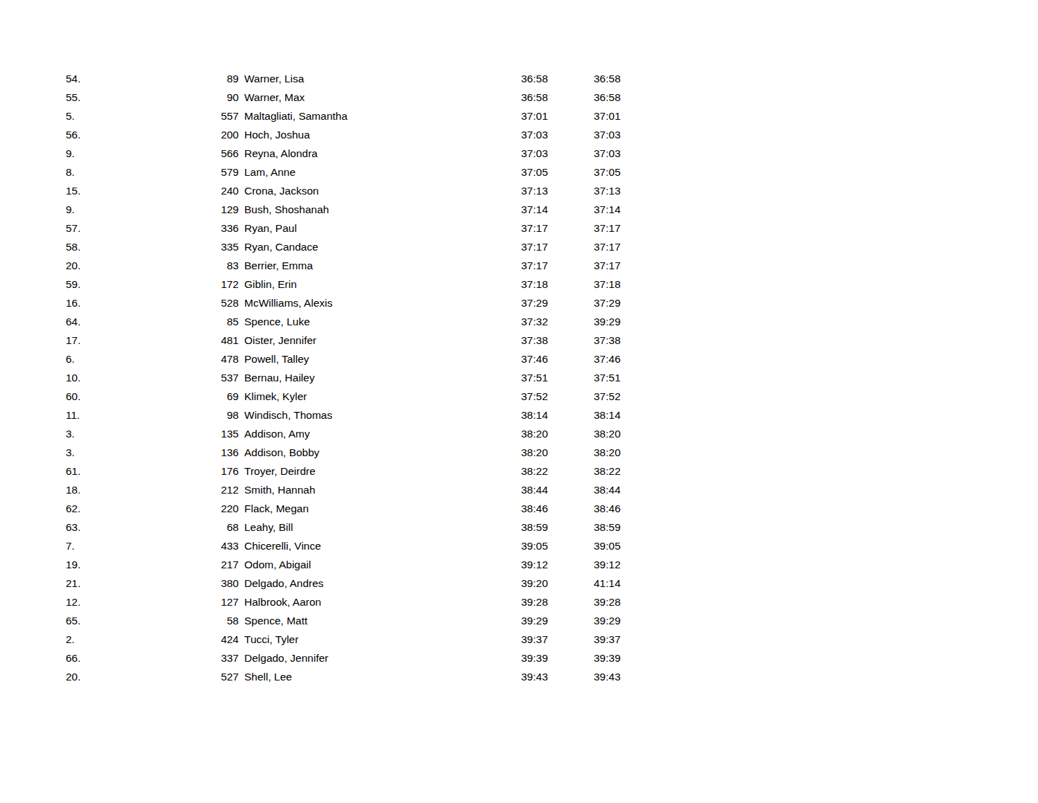| 54. | 89 | Warner, Lisa | 36:58 | 36:58 |
| 55. | 90 | Warner, Max | 36:58 | 36:58 |
| 5. | 557 | Maltagliati, Samantha | 37:01 | 37:01 |
| 56. | 200 | Hoch, Joshua | 37:03 | 37:03 |
| 9. | 566 | Reyna, Alondra | 37:03 | 37:03 |
| 8. | 579 | Lam, Anne | 37:05 | 37:05 |
| 15. | 240 | Crona, Jackson | 37:13 | 37:13 |
| 9. | 129 | Bush, Shoshanah | 37:14 | 37:14 |
| 57. | 336 | Ryan, Paul | 37:17 | 37:17 |
| 58. | 335 | Ryan, Candace | 37:17 | 37:17 |
| 20. | 83 | Berrier, Emma | 37:17 | 37:17 |
| 59. | 172 | Giblin, Erin | 37:18 | 37:18 |
| 16. | 528 | McWilliams, Alexis | 37:29 | 37:29 |
| 64. | 85 | Spence, Luke | 37:32 | 39:29 |
| 17. | 481 | Oister, Jennifer | 37:38 | 37:38 |
| 6. | 478 | Powell, Talley | 37:46 | 37:46 |
| 10. | 537 | Bernau, Hailey | 37:51 | 37:51 |
| 60. | 69 | Klimek, Kyler | 37:52 | 37:52 |
| 11. | 98 | Windisch, Thomas | 38:14 | 38:14 |
| 3. | 135 | Addison, Amy | 38:20 | 38:20 |
| 3. | 136 | Addison, Bobby | 38:20 | 38:20 |
| 61. | 176 | Troyer, Deirdre | 38:22 | 38:22 |
| 18. | 212 | Smith, Hannah | 38:44 | 38:44 |
| 62. | 220 | Flack, Megan | 38:46 | 38:46 |
| 63. | 68 | Leahy, Bill | 38:59 | 38:59 |
| 7. | 433 | Chicerelli, Vince | 39:05 | 39:05 |
| 19. | 217 | Odom, Abigail | 39:12 | 39:12 |
| 21. | 380 | Delgado, Andres | 39:20 | 41:14 |
| 12. | 127 | Halbrook, Aaron | 39:28 | 39:28 |
| 65. | 58 | Spence, Matt | 39:29 | 39:29 |
| 2. | 424 | Tucci, Tyler | 39:37 | 39:37 |
| 66. | 337 | Delgado, Jennifer | 39:39 | 39:39 |
| 20. | 527 | Shell, Lee | 39:43 | 39:43 |